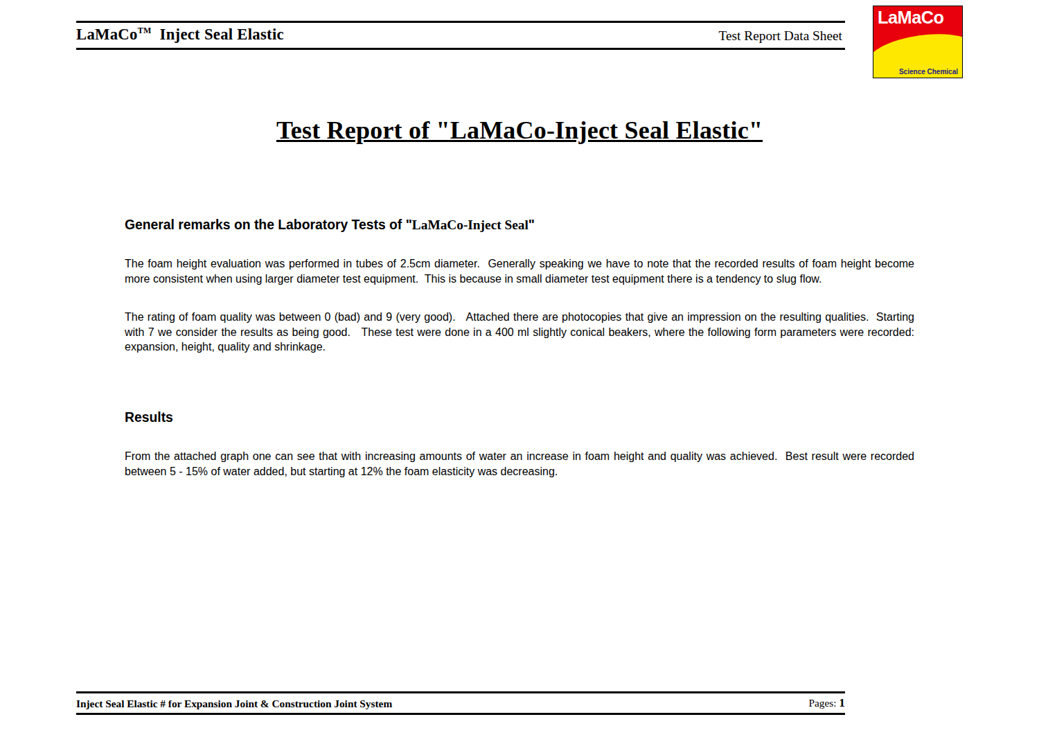LaMaCo
Science Chemical
LaMaCoTM Inject Seal Elastic
Test Report Data Sheet
Test Report of "LaMaCo-Inject Seal Elastic"
General remarks on the Laboratory Tests of "LaMaCo-Inject Seal"
The foam height evaluation was performed in tubes of 2.5cm diameter. Generally speaking we have to note that the recorded results of foam height become more consistent when using larger diameter test equipment. This is because in small diameter test equipment there is a tendency to slug flow.
The rating of foam quality was between 0 (bad) and 9 (very good). Attached there are photocopies that give an impression on the resulting qualities. Starting with 7 we consider the results as being good. These test were done in a 400 ml slightly conical beakers, where the following form parameters were recorded: expansion, height, quality and shrinkage.
Results
From the attached graph one can see that with increasing amounts of water an increase in foam height and quality was achieved. Best result were recorded between 5 - 15% of water added, but starting at 12% the foam elasticity was decreasing.
Inject Seal Elastic # for Expansion Joint & Construction Joint System
Pages: 1